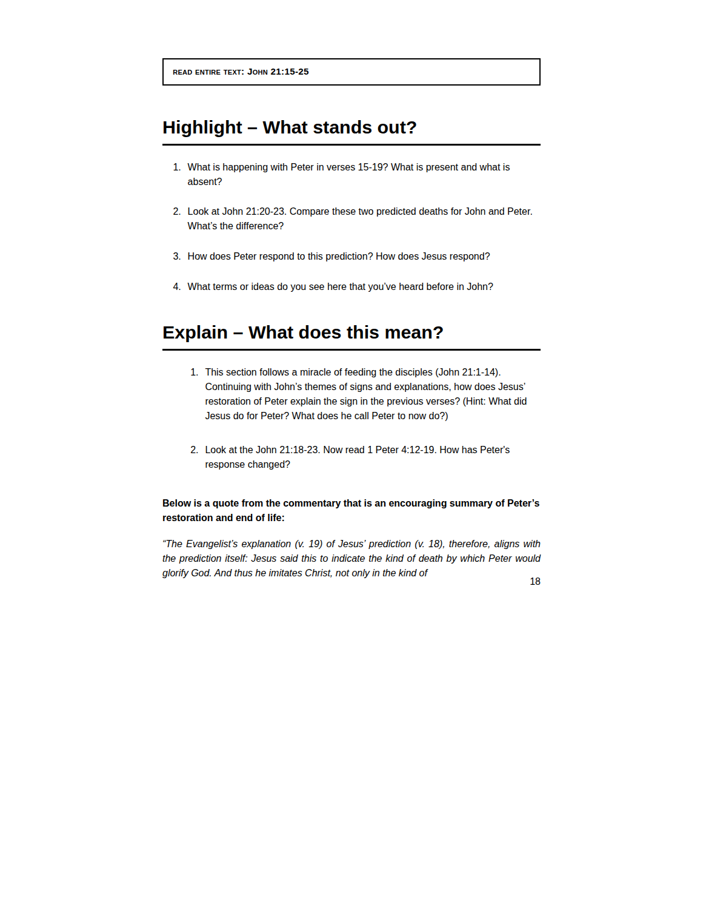read entire text: John 21:15-25
Highlight – What stands out?
What is happening with Peter in verses 15-19? What is present and what is absent?
Look at John 21:20-23. Compare these two predicted deaths for John and Peter. What’s the difference?
How does Peter respond to this prediction? How does Jesus respond?
What terms or ideas do you see here that you’ve heard before in John?
Explain – What does this mean?
This section follows a miracle of feeding the disciples (John 21:1-14). Continuing with John’s themes of signs and explanations, how does Jesus’ restoration of Peter explain the sign in the previous verses? (Hint: What did Jesus do for Peter? What does he call Peter to now do?)
Look at the John 21:18-23. Now read 1 Peter 4:12-19. How has Peter's response changed?
Below is a quote from the commentary that is an encouraging summary of Peter’s restoration and end of life:
“The Evangelist’s explanation (v. 19) of Jesus’ prediction (v. 18), therefore, aligns with the prediction itself: Jesus said this to indicate the kind of death by which Peter would glorify God. And thus he imitates Christ, not only in the kind of
18